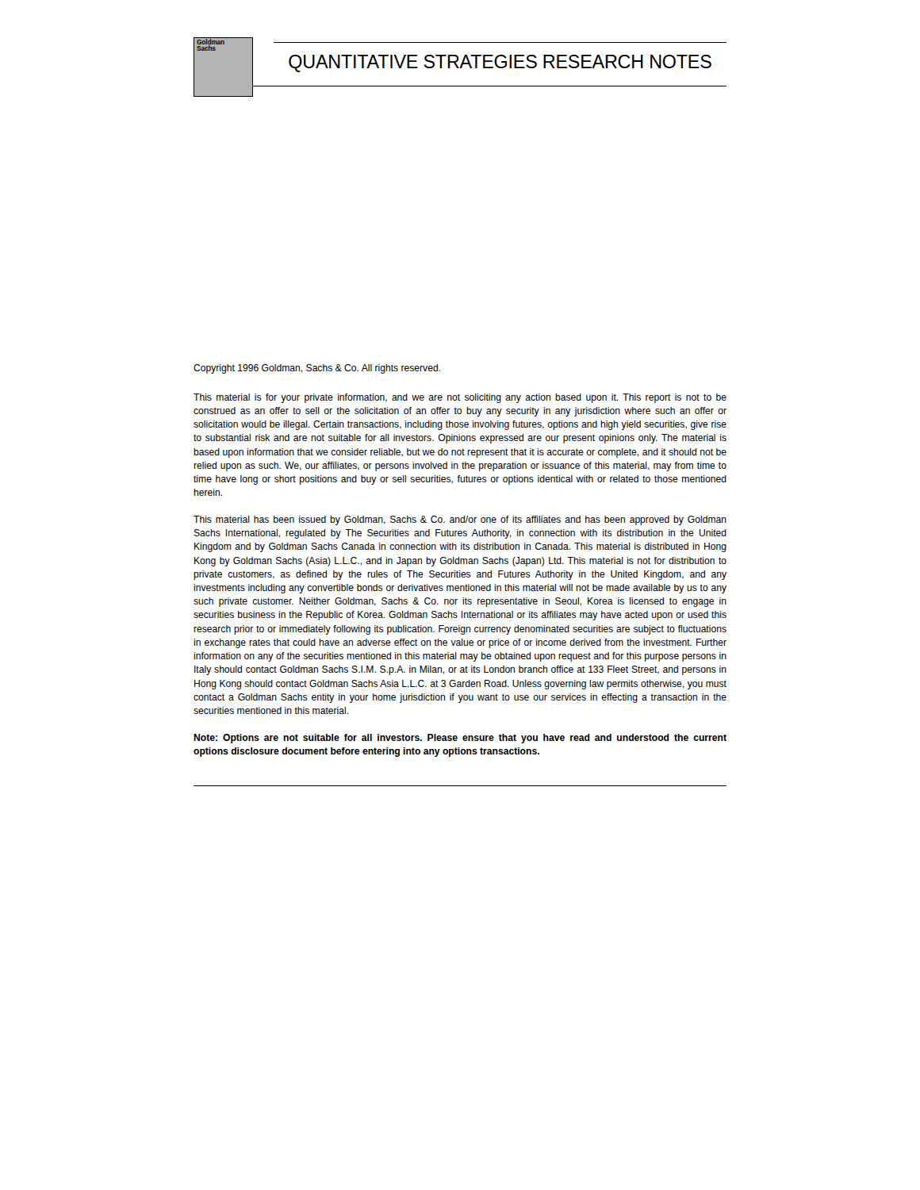Goldman
Sachs
QUANTITATIVE STRATEGIES RESEARCH NOTES
Copyright 1996 Goldman, Sachs & Co. All rights reserved.
This material is for your private information, and we are not soliciting any action based upon it. This report is not to be construed as an offer to sell or the solicitation of an offer to buy any security in any jurisdiction where such an offer or solicitation would be illegal. Certain transactions, including those involving futures, options and high yield securities, give rise to substantial risk and are not suitable for all investors. Opinions expressed are our present opinions only. The material is based upon information that we consider reliable, but we do not represent that it is accurate or complete, and it should not be relied upon as such. We, our affiliates, or persons involved in the preparation or issuance of this material, may from time to time have long or short positions and buy or sell securities, futures or options identical with or related to those mentioned herein.
This material has been issued by Goldman, Sachs & Co. and/or one of its affiliates and has been approved by Goldman Sachs International, regulated by The Securities and Futures Authority, in connection with its distribution in the United Kingdom and by Goldman Sachs Canada in connection with its distribution in Canada. This material is distributed in Hong Kong by Goldman Sachs (Asia) L.L.C., and in Japan by Goldman Sachs (Japan) Ltd. This material is not for distribution to private customers, as defined by the rules of The Securities and Futures Authority in the United Kingdom, and any investments including any convertible bonds or derivatives mentioned in this material will not be made available by us to any such private customer. Neither Goldman, Sachs & Co. nor its representative in Seoul, Korea is licensed to engage in securities business in the Republic of Korea. Goldman Sachs International or its affiliates may have acted upon or used this research prior to or immediately following its publication. Foreign currency denominated securities are subject to fluctuations in exchange rates that could have an adverse effect on the value or price of or income derived from the investment. Further information on any of the securities mentioned in this material may be obtained upon request and for this purpose persons in Italy should contact Goldman Sachs S.I.M. S.p.A. in Milan, or at its London branch office at 133 Fleet Street, and persons in Hong Kong should contact Goldman Sachs Asia L.L.C. at 3 Garden Road. Unless governing law permits otherwise, you must contact a Goldman Sachs entity in your home jurisdiction if you want to use our services in effecting a transaction in the securities mentioned in this material.
Note: Options are not suitable for all investors. Please ensure that you have read and understood the current options disclosure document before entering into any options transactions.